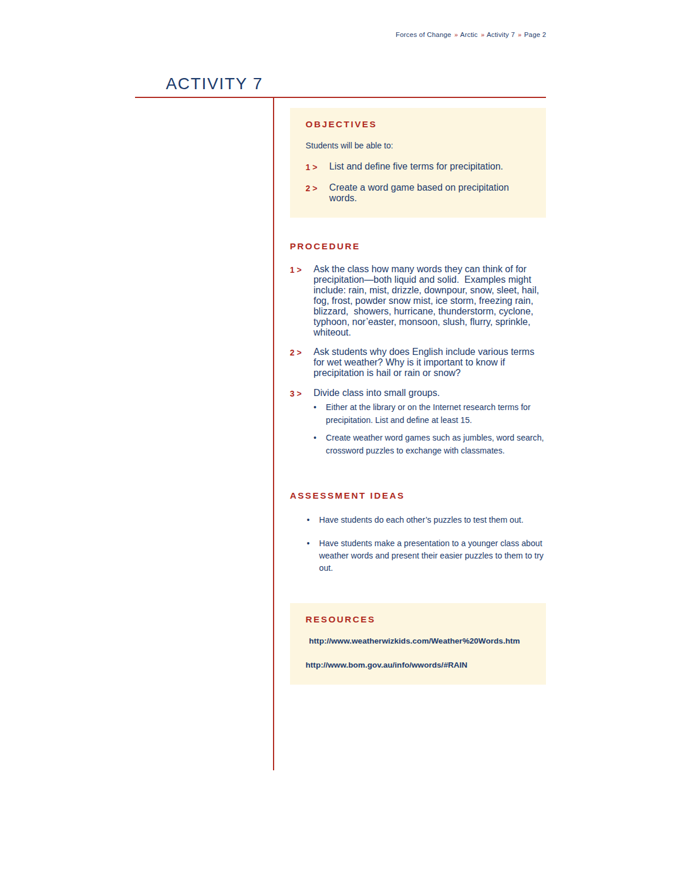Forces of Change » Arctic » Activity 7 » Page 2
ACTIVITY 7
OBJECTIVES
Students will be able to:
1 >
List and define five terms for precipitation.
2 >
Create a word game based on precipitation words.
PROCEDURE
1 >
Ask the class how many words they can think of for precipitation—both liquid and solid. Examples might include: rain, mist, drizzle, downpour, snow, sleet, hail, fog, frost, powder snow mist, ice storm, freezing rain, blizzard, showers, hurricane, thunderstorm, cyclone, typhoon, nor’easter, monsoon, slush, flurry, sprinkle, whiteout.
2 >
Ask students why does English include various terms for wet weather? Why is it important to know if precipitation is hail or rain or snow?
3 >
Divide class into small groups.
Either at the library or on the Internet research terms for precipitation. List and define at least 15.
Create weather word games such as jumbles, word search, crossword puzzles to exchange with classmates.
ASSESSMENT IDEAS
Have students do each other’s puzzles to test them out.
Have students make a presentation to a younger class about weather words and present their easier puzzles to them to try out.
RESOURCES
http://www.weatherwizkids.com/Weather%20Words.htm
http://www.bom.gov.au/info/wwords/#RAIN